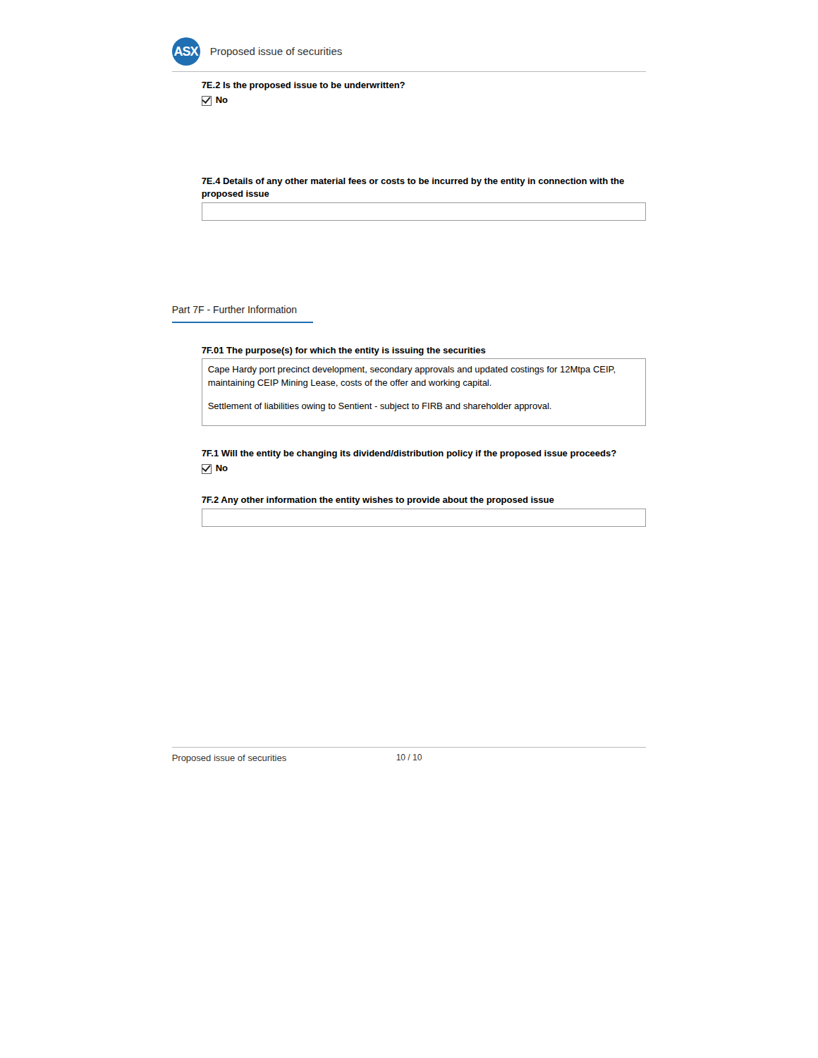ASX
Proposed issue of securities
7E.2 Is the proposed issue to be underwritten?
No
7E.4 Details of any other material fees or costs to be incurred by the entity in connection with the proposed issue
Part 7F - Further Information
7F.01 The purpose(s) for which the entity is issuing the securities
Cape Hardy port precinct development, secondary approvals and updated costings for 12Mtpa CEIP, maintaining CEIP Mining Lease, costs of the offer and working capital.
Settlement of liabilities owing to Sentient - subject to FIRB and shareholder approval.
7F.1 Will the entity be changing its dividend/distribution policy if the proposed issue proceeds?
No
7F.2 Any other information the entity wishes to provide about the proposed issue
Proposed issue of securities
10 / 10